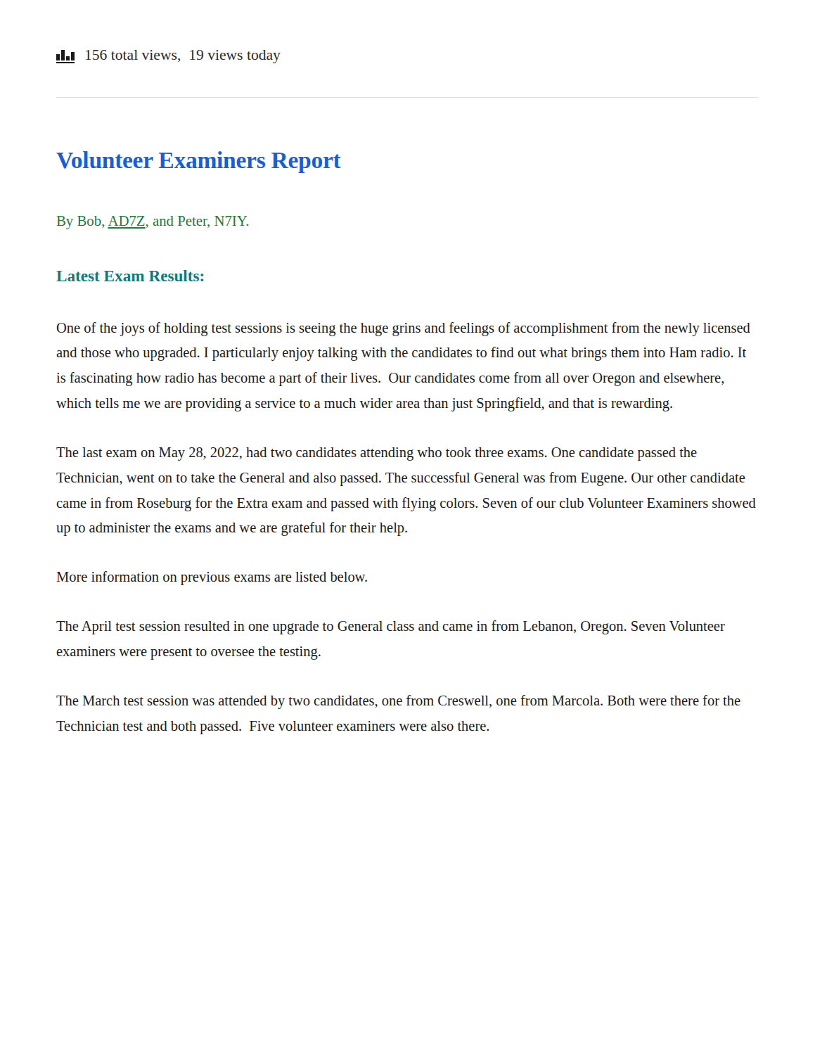156 total views, 19 views today
Volunteer Examiners Report
By Bob, AD7Z, and Peter, N7IY.
Latest Exam Results:
One of the joys of holding test sessions is seeing the huge grins and feelings of accomplishment from the newly licensed and those who upgraded. I particularly enjoy talking with the candidates to find out what brings them into Ham radio. It is fascinating how radio has become a part of their lives. Our candidates come from all over Oregon and elsewhere, which tells me we are providing a service to a much wider area than just Springfield, and that is rewarding.
The last exam on May 28, 2022, had two candidates attending who took three exams. One candidate passed the Technician, went on to take the General and also passed. The successful General was from Eugene. Our other candidate came in from Roseburg for the Extra exam and passed with flying colors. Seven of our club Volunteer Examiners showed up to administer the exams and we are grateful for their help.
More information on previous exams are listed below.
The April test session resulted in one upgrade to General class and came in from Lebanon, Oregon. Seven Volunteer examiners were present to oversee the testing.
The March test session was attended by two candidates, one from Creswell, one from Marcola. Both were there for the Technician test and both passed. Five volunteer examiners were also there.